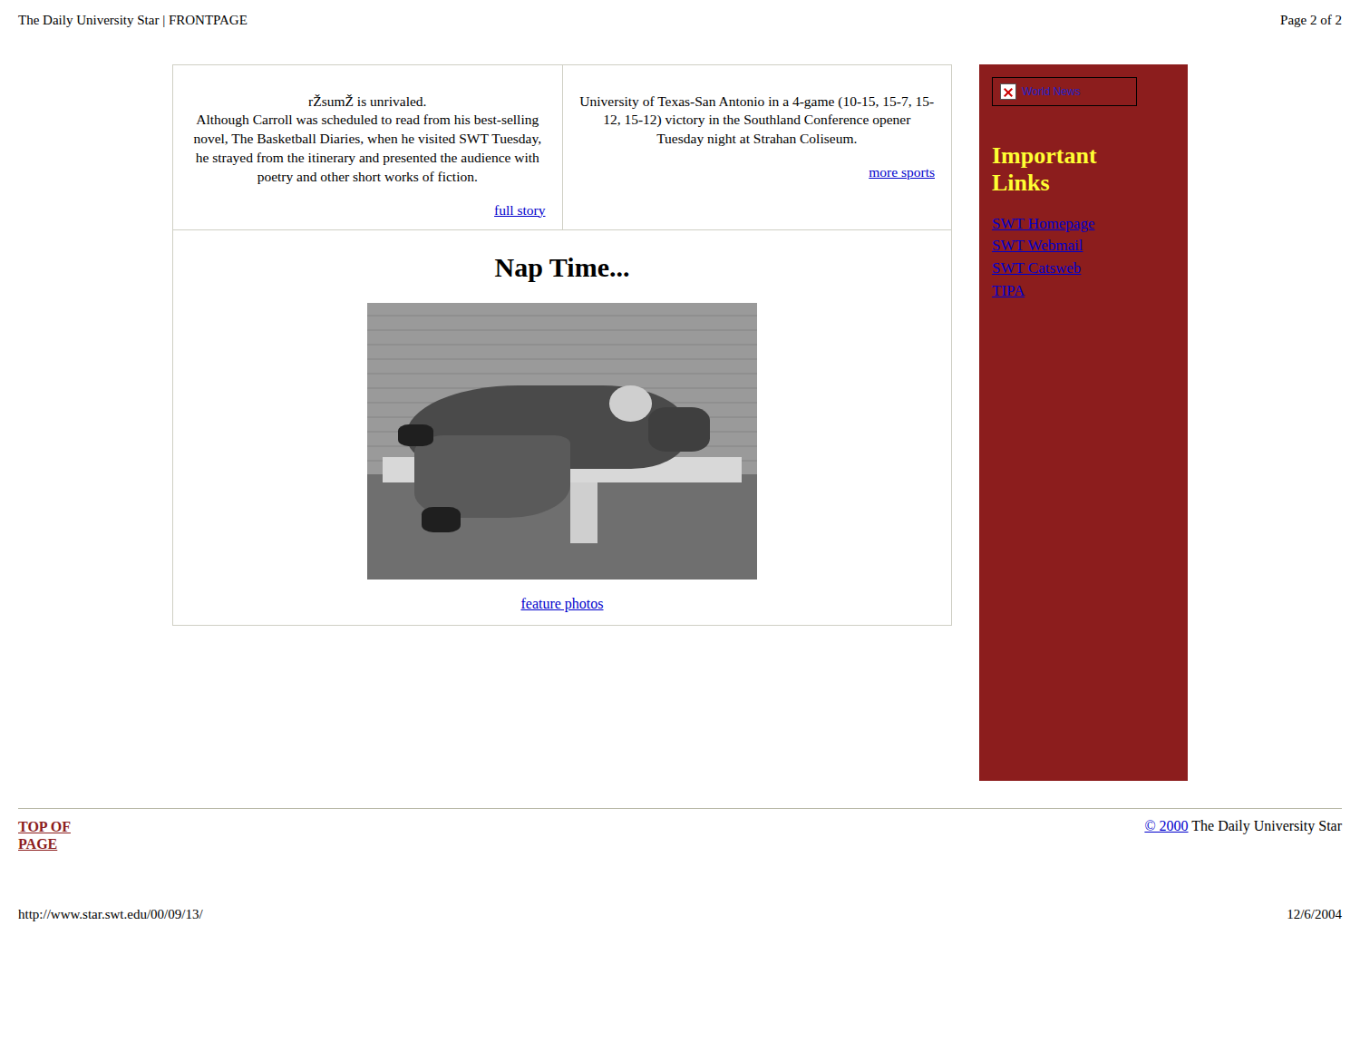The Daily University Star | FRONTPAGE
Page 2 of 2
rŽsumŽ is unrivaled.
Although Carroll was scheduled to read from his best-selling novel, The Basketball Diaries, when he visited SWT Tuesday, he strayed from the itinerary and presented the audience with poetry and other short works of fiction.
full story
University of Texas-San Antonio in a 4-game (10-15, 15-7, 15-12, 15-12) victory in the Southland Conference opener Tuesday night at Strahan Coliseum.
more sports
Nap Time...
feature photos
World News
Important
Links
SWT Homepage SWT Webmail SWT Catsweb TIPA
TOP OF
PAGE
© 2000 The Daily University Star
http://www.star.swt.edu/00/09/13/
12/6/2004